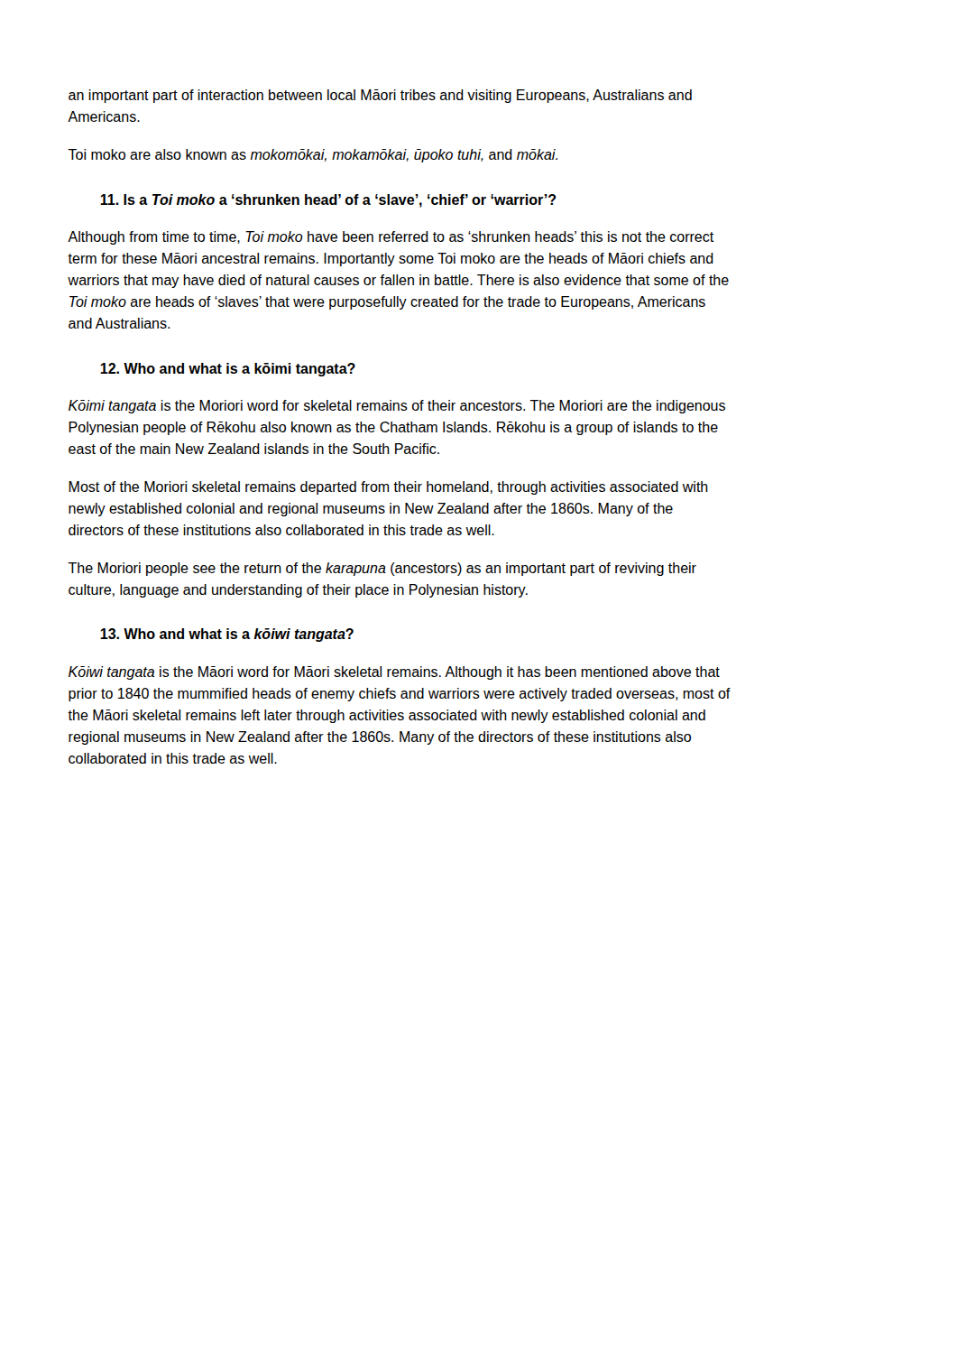an important part of interaction between local Māori tribes and visiting Europeans, Australians and Americans.
Toi moko are also known as mokomōkai, mokamōkai, ūpoko tuhi, and mōkai.
11. Is a Toi moko a ‘shrunken head’ of a ‘slave’, ‘chief’ or ‘warrior’?
Although from time to time, Toi moko have been referred to as ‘shrunken heads’ this is not the correct term for these Māori ancestral remains. Importantly some Toi moko are the heads of Māori chiefs and warriors that may have died of natural causes or fallen in battle. There is also evidence that some of the Toi moko are heads of ‘slaves’ that were purposefully created for the trade to Europeans, Americans and Australians.
12. Who and what is a kōimi tangata?
Kōimi tangata is the Moriori word for skeletal remains of their ancestors. The Moriori are the indigenous Polynesian people of Rēkohu also known as the Chatham Islands. Rēkohu is a group of islands to the east of the main New Zealand islands in the South Pacific.
Most of the Moriori skeletal remains departed from their homeland, through activities associated with newly established colonial and regional museums in New Zealand after the 1860s. Many of the directors of these institutions also collaborated in this trade as well.
The Moriori people see the return of the karapuna (ancestors) as an important part of reviving their culture, language and understanding of their place in Polynesian history.
13. Who and what is a kōiwi tangata?
Kōiwi tangata is the Māori word for Māori skeletal remains. Although it has been mentioned above that prior to 1840 the mummified heads of enemy chiefs and warriors were actively traded overseas, most of the Māori skeletal remains left later through activities associated with newly established colonial and regional museums in New Zealand after the 1860s. Many of the directors of these institutions also collaborated in this trade as well.